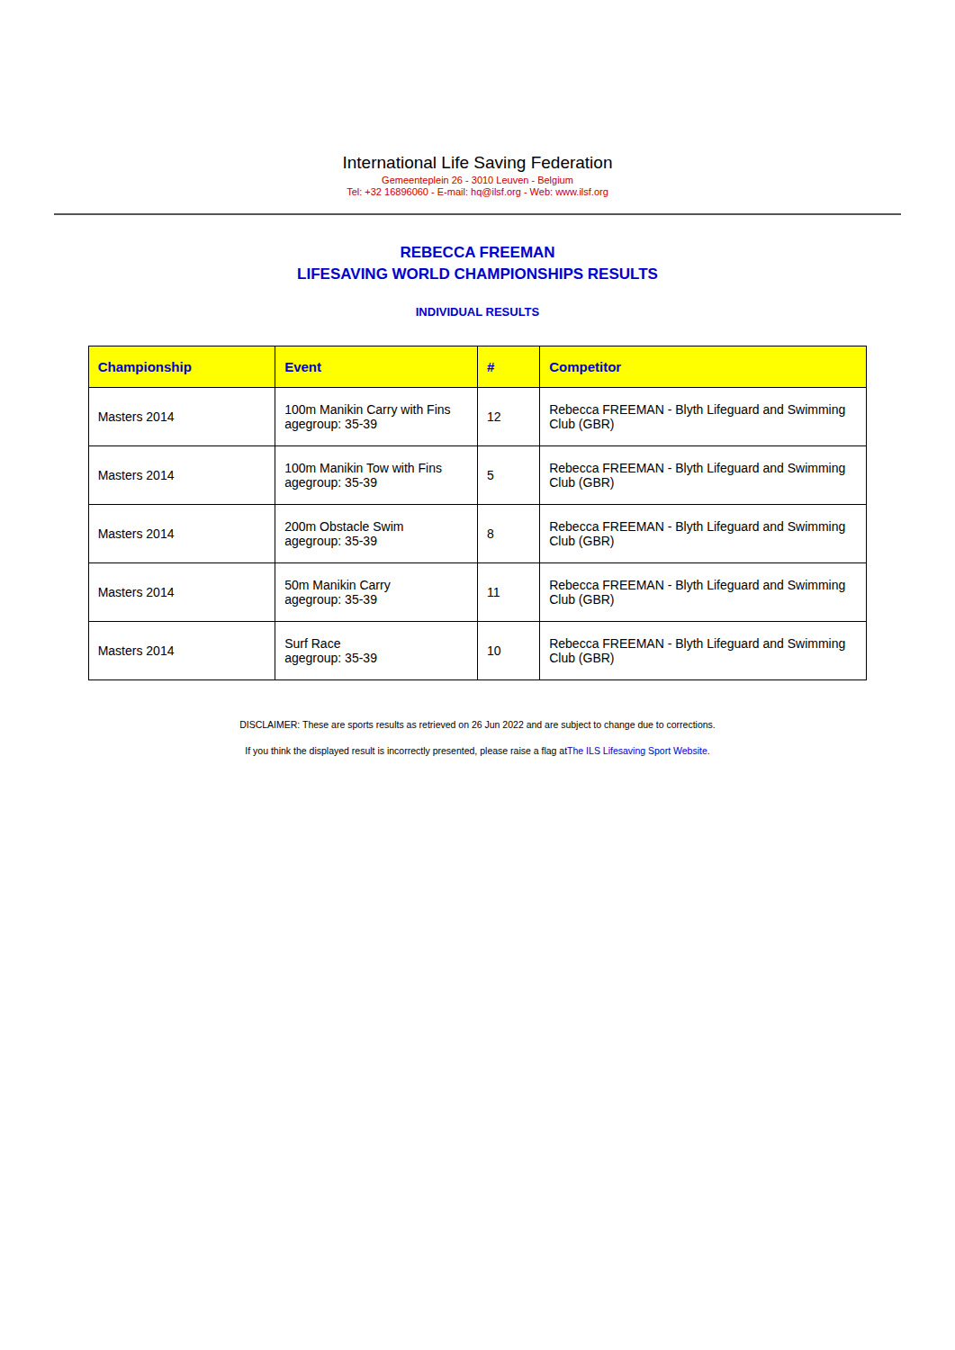International Life Saving Federation
Gemeenteplein 26 - 3010 Leuven - Belgium
Tel: +32 16896060 - E-mail: hq@ilsf.org - Web: www.ilsf.org
REBECCA FREEMAN
LIFESAVING WORLD CHAMPIONSHIPS RESULTS
INDIVIDUAL RESULTS
| Championship | Event | # | Competitor |
| --- | --- | --- | --- |
| Masters 2014 | 100m Manikin Carry with Fins agegroup: 35-39 | 12 | Rebecca FREEMAN - Blyth Lifeguard and Swimming Club (GBR) |
| Masters 2014 | 100m Manikin Tow with Fins agegroup: 35-39 | 5 | Rebecca FREEMAN - Blyth Lifeguard and Swimming Club (GBR) |
| Masters 2014 | 200m Obstacle Swim agegroup: 35-39 | 8 | Rebecca FREEMAN - Blyth Lifeguard and Swimming Club (GBR) |
| Masters 2014 | 50m Manikin Carry agegroup: 35-39 | 11 | Rebecca FREEMAN - Blyth Lifeguard and Swimming Club (GBR) |
| Masters 2014 | Surf Race agegroup: 35-39 | 10 | Rebecca FREEMAN - Blyth Lifeguard and Swimming Club (GBR) |
DISCLAIMER: These are sports results as retrieved on 26 Jun 2022 and are subject to change due to corrections.
If you think the displayed result is incorrectly presented, please raise a flag atThe ILS Lifesaving Sport Website.